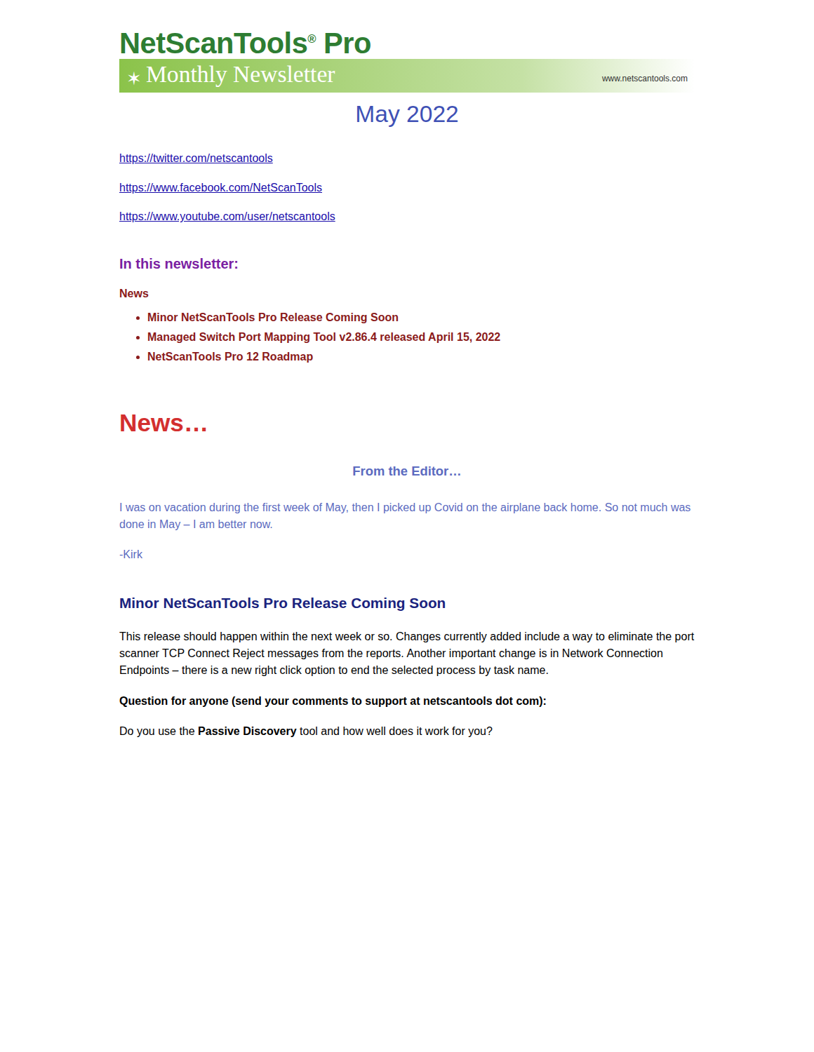NetScanTools® Pro
✶Monthly Newsletter www.netscantools.com
May 2022
https://twitter.com/netscantools
https://www.facebook.com/NetScanTools
https://www.youtube.com/user/netscantools
In this newsletter:
News
Minor NetScanTools Pro Release Coming Soon
Managed Switch Port Mapping Tool v2.86.4 released April 15, 2022
NetScanTools Pro 12 Roadmap
News…
From the Editor…
I was on vacation during the first week of May, then I picked up Covid on the airplane back home. So not much was done in May – I am better now.
-Kirk
Minor NetScanTools Pro Release Coming Soon
This release should happen within the next week or so. Changes currently added include a way to eliminate the port scanner TCP Connect Reject messages from the reports. Another important change is in Network Connection Endpoints – there is a new right click option to end the selected process by task name.
Question for anyone (send your comments to support at netscantools dot com):
Do you use the Passive Discovery tool and how well does it work for you?